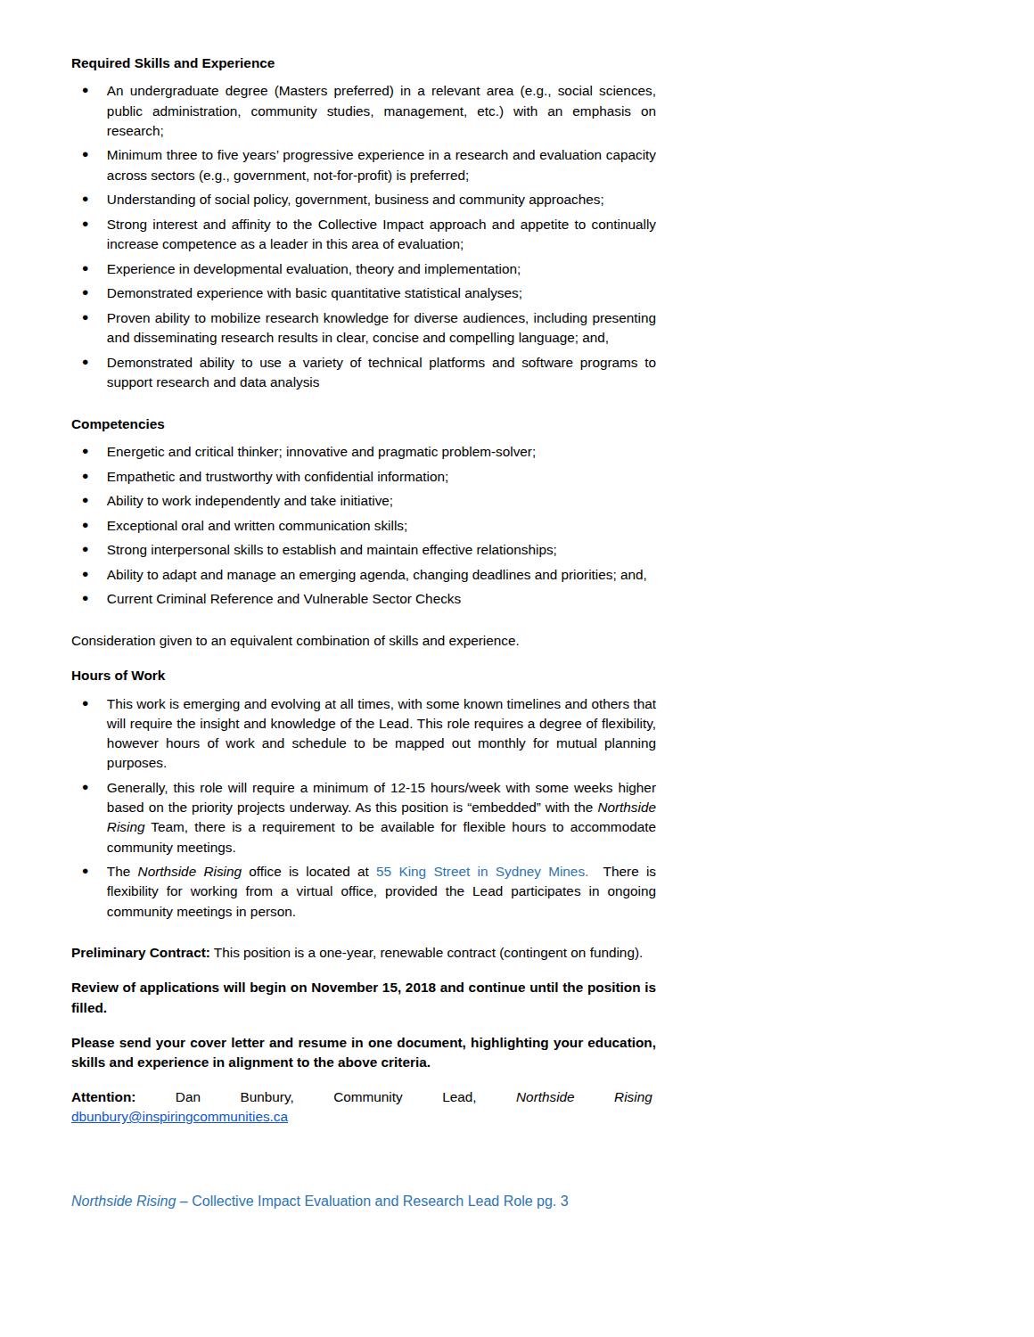Required Skills and Experience
An undergraduate degree (Masters preferred) in a relevant area (e.g., social sciences, public administration, community studies, management, etc.) with an emphasis on research;
Minimum three to five years’ progressive experience in a research and evaluation capacity across sectors (e.g., government, not-for-profit) is preferred;
Understanding of social policy, government, business and community approaches;
Strong interest and affinity to the Collective Impact approach and appetite to continually increase competence as a leader in this area of evaluation;
Experience in developmental evaluation, theory and implementation;
Demonstrated experience with basic quantitative statistical analyses;
Proven ability to mobilize research knowledge for diverse audiences, including presenting and disseminating research results in clear, concise and compelling language; and,
Demonstrated ability to use a variety of technical platforms and software programs to support research and data analysis
Competencies
Energetic and critical thinker; innovative and pragmatic problem-solver;
Empathetic and trustworthy with confidential information;
Ability to work independently and take initiative;
Exceptional oral and written communication skills;
Strong interpersonal skills to establish and maintain effective relationships;
Ability to adapt and manage an emerging agenda, changing deadlines and priorities; and,
Current Criminal Reference and Vulnerable Sector Checks
Consideration given to an equivalent combination of skills and experience.
Hours of Work
This work is emerging and evolving at all times, with some known timelines and others that will require the insight and knowledge of the Lead. This role requires a degree of flexibility, however hours of work and schedule to be mapped out monthly for mutual planning purposes.
Generally, this role will require a minimum of 12-15 hours/week with some weeks higher based on the priority projects underway. As this position is “embedded” with the Northside Rising Team, there is a requirement to be available for flexible hours to accommodate community meetings.
The Northside Rising office is located at 55 King Street in Sydney Mines. There is flexibility for working from a virtual office, provided the Lead participates in ongoing community meetings in person.
Preliminary Contract: This position is a one-year, renewable contract (contingent on funding).
Review of applications will begin on November 15, 2018 and continue until the position is filled.
Please send your cover letter and resume in one document, highlighting your education, skills and experience in alignment to the above criteria.
Attention: Dan Bunbury, Community Lead, Northside Rising dbunbury@inspiringcommunities.ca
Northside Rising – Collective Impact Evaluation and Research Lead Role pg. 3